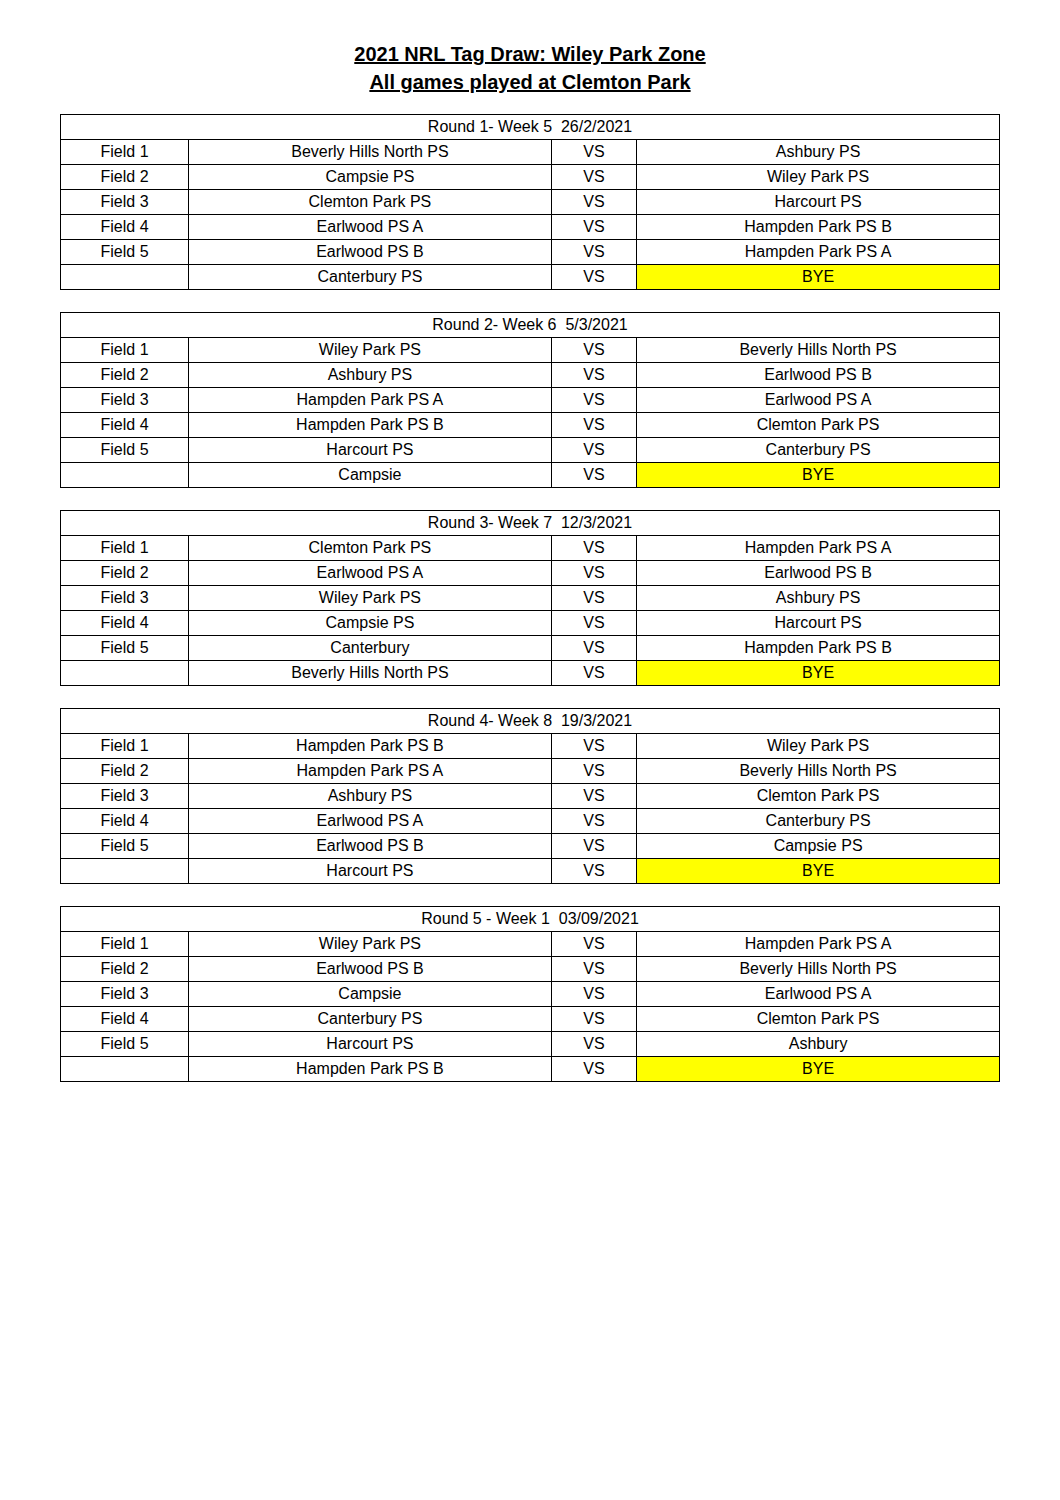2021 NRL Tag Draw: Wiley Park Zone
All games played at Clemton Park
| Round 1- Week 5 26/2/2021 |
| Field 1 | Beverly Hills North PS | VS | Ashbury PS |
| Field 2 | Campsie PS | VS | Wiley Park PS |
| Field 3 | Clemton Park PS | VS | Harcourt PS |
| Field 4 | Earlwood PS A | VS | Hampden Park PS B |
| Field 5 | Earlwood PS B | VS | Hampden Park PS A |
| | Canterbury PS | VS | BYE |
| Round 2- Week 6 5/3/2021 |
| Field 1 | Wiley Park PS | VS | Beverly Hills North PS |
| Field 2 | Ashbury PS | VS | Earlwood PS B |
| Field 3 | Hampden Park PS A | VS | Earlwood PS A |
| Field 4 | Hampden Park PS B | VS | Clemton Park PS |
| Field 5 | Harcourt PS | VS | Canterbury PS |
| | Campsie | VS | BYE |
| Round 3- Week 7 12/3/2021 |
| Field 1 | Clemton Park PS | VS | Hampden Park PS A |
| Field 2 | Earlwood PS A | VS | Earlwood PS B |
| Field 3 | Wiley Park PS | VS | Ashbury PS |
| Field 4 | Campsie PS | VS | Harcourt PS |
| Field 5 | Canterbury | VS | Hampden Park PS B |
| | Beverly Hills North PS | VS | BYE |
| Round 4- Week 8 19/3/2021 |
| Field 1 | Hampden Park PS B | VS | Wiley Park PS |
| Field 2 | Hampden Park PS A | VS | Beverly Hills North PS |
| Field 3 | Ashbury PS | VS | Clemton Park PS |
| Field 4 | Earlwood PS A | VS | Canterbury PS |
| Field 5 | Earlwood PS B | VS | Campsie PS |
| | Harcourt PS | VS | BYE |
| Round 5 - Week 1 03/09/2021 |
| Field 1 | Wiley Park PS | VS | Hampden Park PS A |
| Field 2 | Earlwood PS B | VS | Beverly Hills North PS |
| Field 3 | Campsie | VS | Earlwood PS A |
| Field 4 | Canterbury PS | VS | Clemton Park PS |
| Field 5 | Harcourt PS | VS | Ashbury |
| | Hampden Park PS B | VS | BYE |